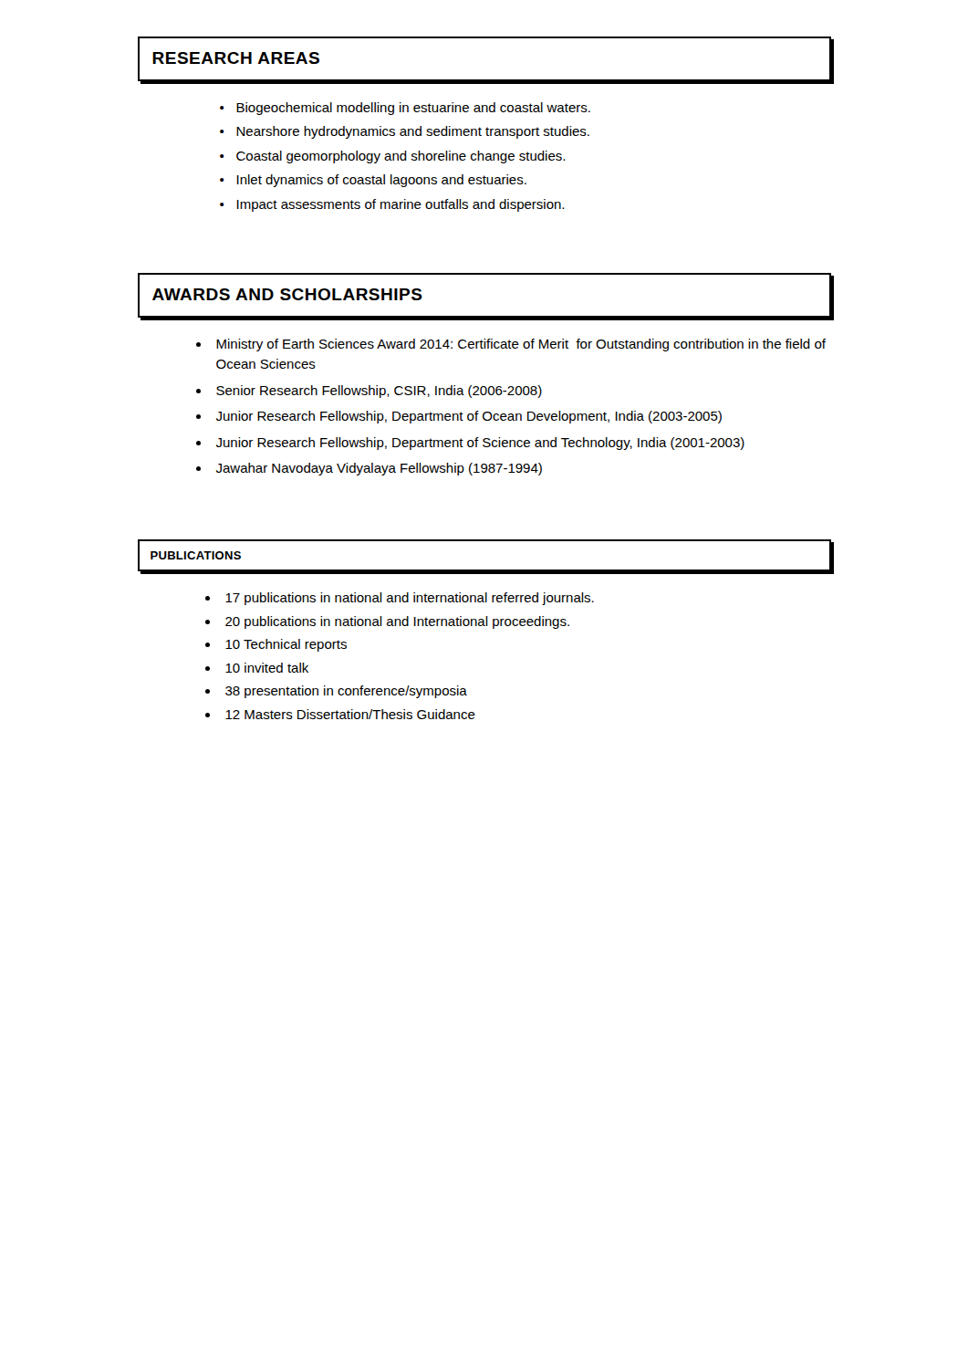RESEARCH AREAS
Biogeochemical modelling in estuarine and coastal waters.
Nearshore hydrodynamics and sediment transport studies.
Coastal geomorphology and shoreline change studies.
Inlet dynamics of coastal lagoons and estuaries.
Impact assessments of marine outfalls and dispersion.
AWARDS AND SCHOLARSHIPS
Ministry of Earth Sciences Award 2014: Certificate of Merit for Outstanding contribution in the field of Ocean Sciences
Senior Research Fellowship, CSIR, India (2006-2008)
Junior Research Fellowship, Department of Ocean Development, India (2003-2005)
Junior Research Fellowship, Department of Science and Technology, India (2001-2003)
Jawahar Navodaya Vidyalaya Fellowship (1987-1994)
PUBLICATIONS
17 publications in national and international referred journals.
20 publications in national and International proceedings.
10 Technical reports
10 invited talk
38 presentation in conference/symposia
12 Masters Dissertation/Thesis Guidance